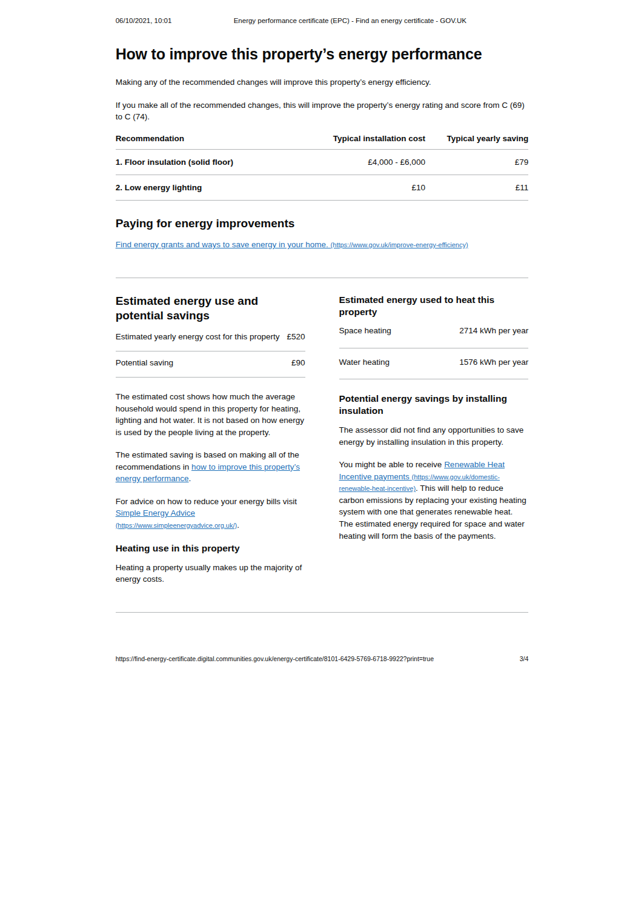06/10/2021, 10:01
Energy performance certificate (EPC) - Find an energy certificate - GOV.UK
How to improve this property’s energy performance
Making any of the recommended changes will improve this property’s energy efficiency.
If you make all of the recommended changes, this will improve the property’s energy rating and score from C (69) to C (74).
| Recommendation | Typical installation cost | Typical yearly saving |
| --- | --- | --- |
| 1. Floor insulation (solid floor) | £4,000 - £6,000 | £79 |
| 2. Low energy lighting | £10 | £11 |
Paying for energy improvements
Find energy grants and ways to save energy in your home. (https://www.gov.uk/improve-energy-efficiency)
Estimated energy use and potential savings
| Estimated yearly energy cost for this property | £520 |
| Potential saving | £90 |
The estimated cost shows how much the average household would spend in this property for heating, lighting and hot water. It is not based on how energy is used by the people living at the property.
The estimated saving is based on making all of the recommendations in how to improve this property’s energy performance.
For advice on how to reduce your energy bills visit Simple Energy Advice (https://www.simpleenergyadvice.org.uk/).
Heating use in this property
Heating a property usually makes up the majority of energy costs.
Estimated energy used to heat this property
| Space heating | 2714 kWh per year |
| Water heating | 1576 kWh per year |
Potential energy savings by installing insulation
The assessor did not find any opportunities to save energy by installing insulation in this property.
You might be able to receive Renewable Heat Incentive payments (https://www.gov.uk/domestic-renewable-heat-incentive). This will help to reduce carbon emissions by replacing your existing heating system with one that generates renewable heat. The estimated energy required for space and water heating will form the basis of the payments.
https://find-energy-certificate.digital.communities.gov.uk/energy-certificate/8101-6429-5769-6718-9922?print=true
3/4